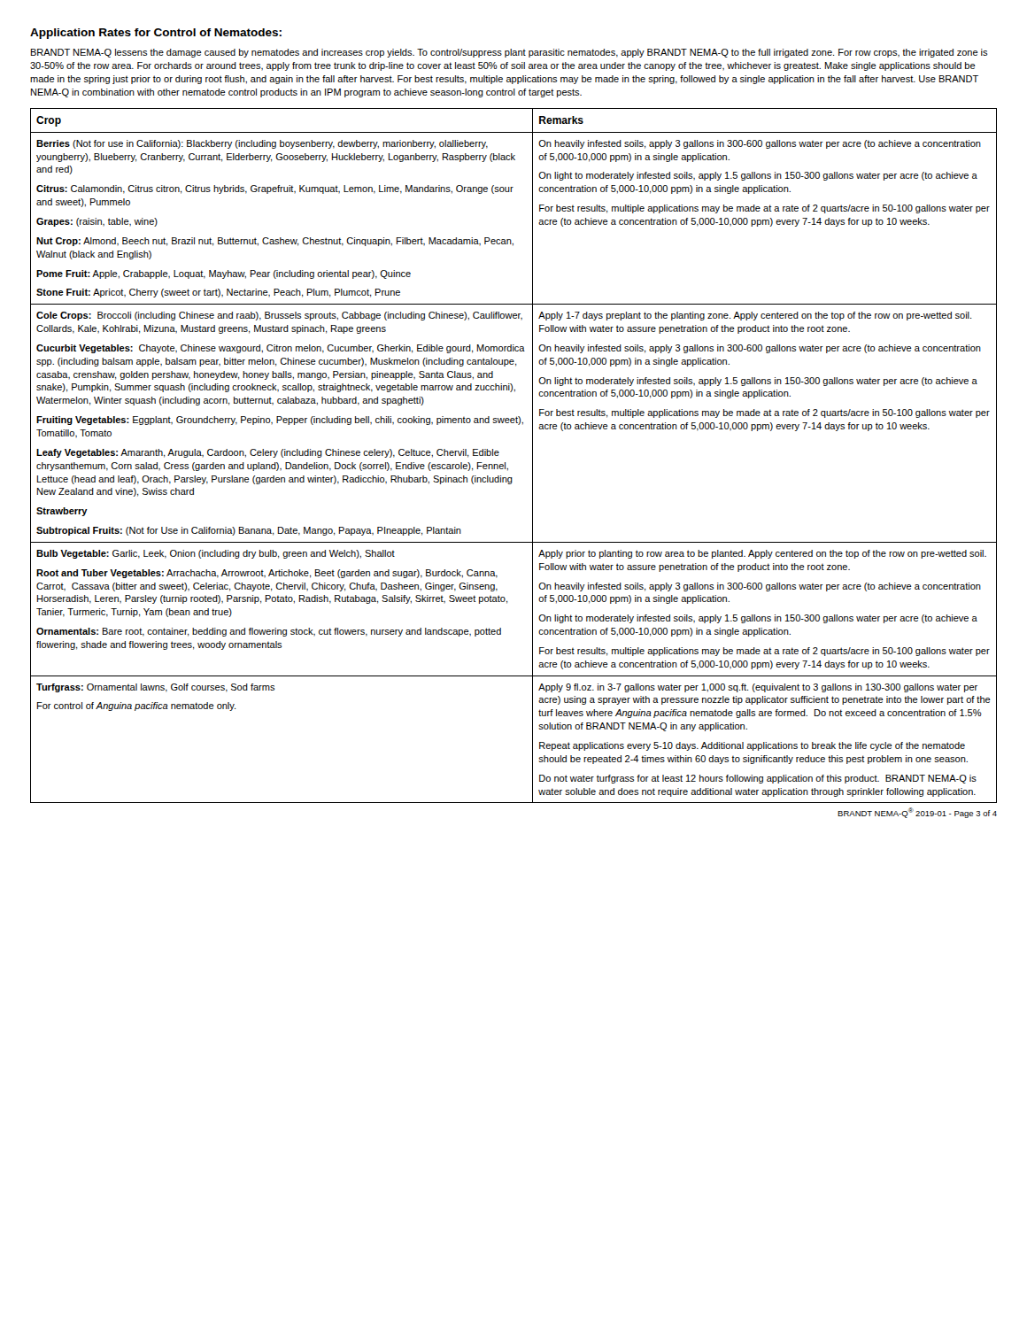Application Rates for Control of Nematodes:
BRANDT NEMA-Q lessens the damage caused by nematodes and increases crop yields. To control/suppress plant parasitic nematodes, apply BRANDT NEMA-Q to the full irrigated zone. For row crops, the irrigated zone is 30-50% of the row area. For orchards or around trees, apply from tree trunk to drip-line to cover at least 50% of soil area or the area under the canopy of the tree, whichever is greatest. Make single applications should be made in the spring just prior to or during root flush, and again in the fall after harvest. For best results, multiple applications may be made in the spring, followed by a single application in the fall after harvest. Use BRANDT NEMA-Q in combination with other nematode control products in an IPM program to achieve season-long control of target pests.
| Crop | Remarks |
| --- | --- |
| Berries (Not for use in California): Blackberry (including boysenberry, dewberry, marionberry, olallieberry, youngberry), Blueberry, Cranberry, Currant, Elderberry, Gooseberry, Huckleberry, Loganberry, Raspberry (black and red) Citrus: Calamondin, Citrus citron, Citrus hybrids, Grapefruit, Kumquat, Lemon, Lime, Mandarins, Orange (sour and sweet), Pummelo Grapes: (raisin, table, wine) Nut Crop: Almond, Beech nut, Brazil nut, Butternut, Cashew, Chestnut, Cinquapin, Filbert, Macadamia, Pecan, Walnut (black and English) Pome Fruit: Apple, Crabapple, Loquat, Mayhaw, Pear (including oriental pear), Quince Stone Fruit: Apricot, Cherry (sweet or tart), Nectarine, Peach, Plum, Plumcot, Prune | On heavily infested soils, apply 3 gallons in 300-600 gallons water per acre (to achieve a concentration of 5,000-10,000 ppm) in a single application. On light to moderately infested soils, apply 1.5 gallons in 150-300 gallons water per acre (to achieve a concentration of 5,000-10,000 ppm) in a single application. For best results, multiple applications may be made at a rate of 2 quarts/acre in 50-100 gallons water per acre (to achieve a concentration of 5,000-10,000 ppm) every 7-14 days for up to 10 weeks. |
| Cole Crops: Broccoli (including Chinese and raab), Brussels sprouts, Cabbage (including Chinese), Cauliflower, Collards, Kale, Kohlrabi, Mizuna, Mustard greens, Mustard spinach, Rape greens Cucurbit Vegetables: Chayote, Chinese waxgourd, Citron melon, Cucumber, Gherkin, Edible gourd, Momordica spp. (including balsam apple, balsam pear, bitter melon, Chinese cucumber), Muskmelon (including cantaloupe, casaba, crenshaw, golden pershaw, honeydew, honey balls, mango, Persian, pineapple, Santa Claus, and snake), Pumpkin, Summer squash (including crookneck, scallop, straightneck, vegetable marrow and zucchini), Watermelon, Winter squash (including acorn, butternut, calabaza, hubbard, and spaghetti) Fruiting Vegetables: Eggplant, Groundcherry, Pepino, Pepper (including bell, chili, cooking, pimento and sweet), Tomatillo, Tomato Leafy Vegetables: Amaranth, Arugula, Cardoon, Celery (including Chinese celery), Celtuce, Chervil, Edible chrysanthemum, Corn salad, Cress (garden and upland), Dandelion, Dock (sorrel), Endive (escarole), Fennel, Lettuce (head and leaf), Orach, Parsley, Purslane (garden and winter), Radicchio, Rhubarb, Spinach (including New Zealand and vine), Swiss chard Strawberry Subtropical Fruits: (Not for Use in California) Banana, Date, Mango, Papaya, PIneapple, Plantain | Apply 1-7 days preplant to the planting zone. Apply centered on the top of the row on pre-wetted soil. Follow with water to assure penetration of the product into the root zone. On heavily infested soils, apply 3 gallons in 300-600 gallons water per acre (to achieve a concentration of 5,000-10,000 ppm) in a single application. On light to moderately infested soils, apply 1.5 gallons in 150-300 gallons water per acre (to achieve a concentration of 5,000-10,000 ppm) in a single application. For best results, multiple applications may be made at a rate of 2 quarts/acre in 50-100 gallons water per acre (to achieve a concentration of 5,000-10,000 ppm) every 7-14 days for up to 10 weeks. |
| Bulb Vegetable: Garlic, Leek, Onion (including dry bulb, green and Welch), Shallot Root and Tuber Vegetables: Arrachacha, Arrowroot, Artichoke, Beet (garden and sugar), Burdock, Canna, Carrot, Cassava (bitter and sweet), Celeriac, Chayote, Chervil, Chicory, Chufa, Dasheen, Ginger, Ginseng, Horseradish, Leren, Parsley (turnip rooted), Parsnip, Potato, Radish, Rutabaga, Salsify, Skirret, Sweet potato, Tanier, Turmeric, Turnip, Yam (bean and true) Ornamentals: Bare root, container, bedding and flowering stock, cut flowers, nursery and landscape, potted flowering, shade and flowering trees, woody ornamentals | Apply prior to planting to row area to be planted. Apply centered on the top of the row on pre-wetted soil. Follow with water to assure penetration of the product into the root zone. On heavily infested soils, apply 3 gallons in 300-600 gallons water per acre (to achieve a concentration of 5,000-10,000 ppm) in a single application. On light to moderately infested soils, apply 1.5 gallons in 150-300 gallons water per acre (to achieve a concentration of 5,000-10,000 ppm) in a single application. For best results, multiple applications may be made at a rate of 2 quarts/acre in 50-100 gallons water per acre (to achieve a concentration of 5,000-10,000 ppm) every 7-14 days for up to 10 weeks. |
| Turfgrass: Ornamental lawns, Golf courses, Sod farms For control of Anguina pacifica nematode only. | Apply 9 fl.oz. in 3-7 gallons water per 1,000 sq.ft. (equivalent to 3 gallons in 130-300 gallons water per acre) using a sprayer with a pressure nozzle tip applicator sufficient to penetrate into the lower part of the turf leaves where Anguina pacifica nematode galls are formed. Do not exceed a concentration of 1.5% solution of BRANDT NEMA-Q in any application. Repeat applications every 5-10 days. Additional applications to break the life cycle of the nematode should be repeated 2-4 times within 60 days to significantly reduce this pest problem in one season. Do not water turfgrass for at least 12 hours following application of this product. BRANDT NEMA-Q is water soluble and does not require additional water application through sprinkler following application. |
BRANDT NEMA-Q® 2019-01 - Page 3 of 4